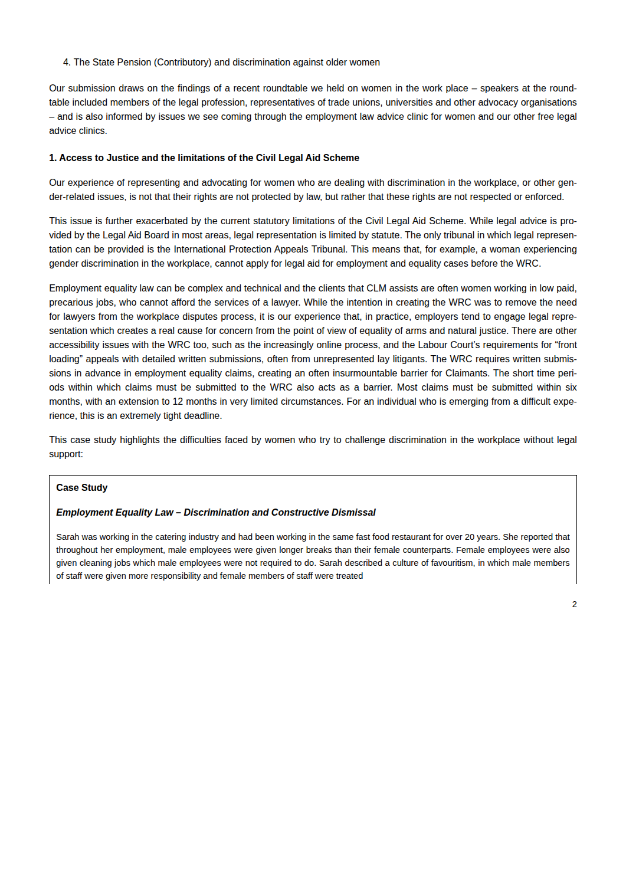The State Pension (Contributory) and discrimination against older women
Our submission draws on the findings of a recent roundtable we held on women in the work place – speakers at the roundtable included members of the legal profession, representatives of trade unions, universities and other advocacy organisations – and is also informed by issues we see coming through the employment law advice clinic for women and our other free legal advice clinics.
1. Access to Justice and the limitations of the Civil Legal Aid Scheme
Our experience of representing and advocating for women who are dealing with discrimination in the workplace, or other gender-related issues, is not that their rights are not protected by law, but rather that these rights are not respected or enforced.
This issue is further exacerbated by the current statutory limitations of the Civil Legal Aid Scheme. While legal advice is provided by the Legal Aid Board in most areas, legal representation is limited by statute. The only tribunal in which legal representation can be provided is the International Protection Appeals Tribunal. This means that, for example, a woman experiencing gender discrimination in the workplace, cannot apply for legal aid for employment and equality cases before the WRC.
Employment equality law can be complex and technical and the clients that CLM assists are often women working in low paid, precarious jobs, who cannot afford the services of a lawyer. While the intention in creating the WRC was to remove the need for lawyers from the workplace disputes process, it is our experience that, in practice, employers tend to engage legal representation which creates a real cause for concern from the point of view of equality of arms and natural justice. There are other accessibility issues with the WRC too, such as the increasingly online process, and the Labour Court’s requirements for “front loading” appeals with detailed written submissions, often from unrepresented lay litigants. The WRC requires written submissions in advance in employment equality claims, creating an often insurmountable barrier for Claimants. The short time periods within which claims must be submitted to the WRC also acts as a barrier. Most claims must be submitted within six months, with an extension to 12 months in very limited circumstances. For an individual who is emerging from a difficult experience, this is an extremely tight deadline.
This case study highlights the difficulties faced by women who try to challenge discrimination in the workplace without legal support:
Case Study
Employment Equality Law – Discrimination and Constructive Dismissal
Sarah was working in the catering industry and had been working in the same fast food restaurant for over 20 years. She reported that throughout her employment, male employees were given longer breaks than their female counterparts. Female employees were also given cleaning jobs which male employees were not required to do. Sarah described a culture of favouritism, in which male members of staff were given more responsibility and female members of staff were treated
2